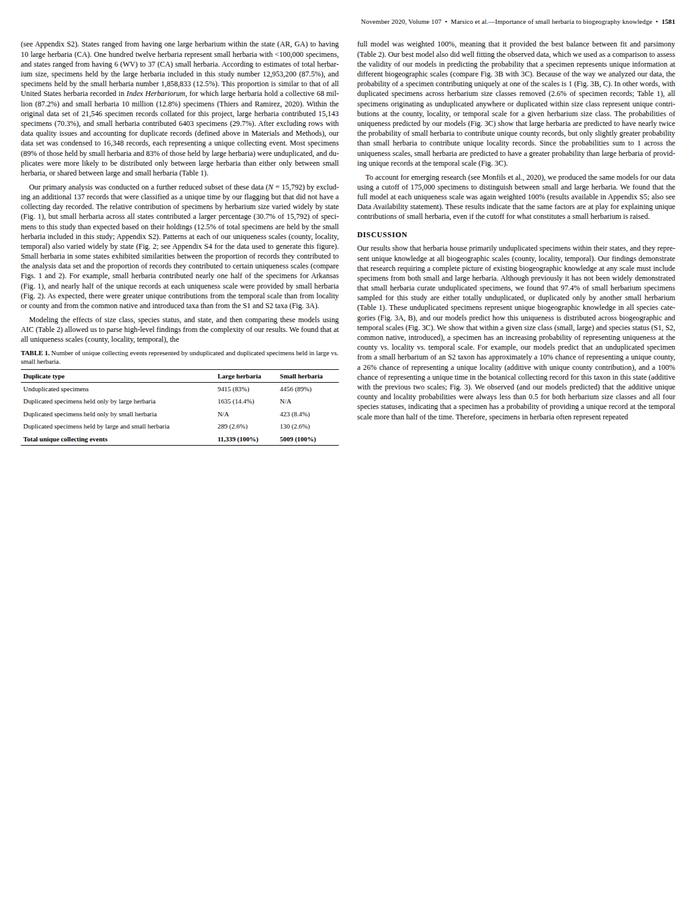November 2020, Volume 107 • Marsico et al.—Importance of small herbaria to biogeography knowledge • 1581
(see Appendix S2). States ranged from having one large herbarium within the state (AR, GA) to having 10 large herbaria (CA). One hundred twelve herbaria represent small herbaria with <100,000 specimens, and states ranged from having 6 (WV) to 37 (CA) small herbaria. According to estimates of total herbarium size, specimens held by the large herbaria included in this study number 12,953,200 (87.5%), and specimens held by the small herbaria number 1,858,833 (12.5%). This proportion is similar to that of all United States herbaria recorded in Index Herbariorum, for which large herbaria hold a collective 68 million (87.2%) and small herbaria 10 million (12.8%) specimens (Thiers and Ramirez, 2020). Within the original data set of 21,546 specimen records collated for this project, large herbaria contributed 15,143 specimens (70.3%), and small herbaria contributed 6403 specimens (29.7%). After excluding rows with data quality issues and accounting for duplicate records (defined above in Materials and Methods), our data set was condensed to 16,348 records, each representing a unique collecting event. Most specimens (89% of those held by small herbaria and 83% of those held by large herbaria) were unduplicated, and duplicates were more likely to be distributed only between large herbaria than either only between small herbaria, or shared between large and small herbaria (Table 1).
Our primary analysis was conducted on a further reduced subset of these data (N = 15,792) by excluding an additional 137 records that were classified as a unique time by our flagging but that did not have a collecting day recorded. The relative contribution of specimens by herbarium size varied widely by state (Fig. 1), but small herbaria across all states contributed a larger percentage (30.7% of 15,792) of specimens to this study than expected based on their holdings (12.5% of total specimens are held by the small herbaria included in this study; Appendix S2). Patterns at each of our uniqueness scales (county, locality, temporal) also varied widely by state (Fig. 2; see Appendix S4 for the data used to generate this figure). Small herbaria in some states exhibited similarities between the proportion of records they contributed to the analysis data set and the proportion of records they contributed to certain uniqueness scales (compare Figs. 1 and 2). For example, small herbaria contributed nearly one half of the specimens for Arkansas (Fig. 1), and nearly half of the unique records at each uniqueness scale were provided by small herbaria (Fig. 2). As expected, there were greater unique contributions from the temporal scale than from locality or county and from the common native and introduced taxa than from the S1 and S2 taxa (Fig. 3A).
Modeling the effects of size class, species status, and state, and then comparing these models using AIC (Table 2) allowed us to parse high-level findings from the complexity of our results. We found that at all uniqueness scales (county, locality, temporal), the
TABLE 1. Number of unique collecting events represented by unduplicated and duplicated specimens held in large vs. small herbaria.
| Duplicate type | Large herbaria | Small herbaria |
| --- | --- | --- |
| Unduplicated specimens | 9415 (83%) | 4456 (89%) |
| Duplicated specimens held only by large herbaria | 1635 (14.4%) | N/A |
| Duplicated specimens held only by small herbaria | N/A | 423 (8.4%) |
| Duplicated specimens held by large and small herbaria | 289 (2.6%) | 130 (2.6%) |
| Total unique collecting events | 11,339 (100%) | 5009 (100%) |
full model was weighted 100%, meaning that it provided the best balance between fit and parsimony (Table 2). Our best model also did well fitting the observed data, which we used as a comparison to assess the validity of our models in predicting the probability that a specimen represents unique information at different biogeographic scales (compare Fig. 3B with 3C). Because of the way we analyzed our data, the probability of a specimen contributing uniquely at one of the scales is 1 (Fig. 3B, C). In other words, with duplicated specimens across herbarium size classes removed (2.6% of specimen records; Table 1), all specimens originating as unduplicated anywhere or duplicated within size class represent unique contributions at the county, locality, or temporal scale for a given herbarium size class. The probabilities of uniqueness predicted by our models (Fig. 3C) show that large herbaria are predicted to have nearly twice the probability of small herbaria to contribute unique county records, but only slightly greater probability than small herbaria to contribute unique locality records. Since the probabilities sum to 1 across the uniqueness scales, small herbaria are predicted to have a greater probability than large herbaria of providing unique records at the temporal scale (Fig. 3C).
To account for emerging research (see Monfils et al., 2020), we produced the same models for our data using a cutoff of 175,000 specimens to distinguish between small and large herbaria. We found that the full model at each uniqueness scale was again weighted 100% (results available in Appendix S5; also see Data Availability statement). These results indicate that the same factors are at play for explaining unique contributions of small herbaria, even if the cutoff for what constitutes a small herbarium is raised.
Discussion
Our results show that herbaria house primarily unduplicated specimens within their states, and they represent unique knowledge at all biogeographic scales (county, locality, temporal). Our findings demonstrate that research requiring a complete picture of existing biogeographic knowledge at any scale must include specimens from both small and large herbaria. Although previously it has not been widely demonstrated that small herbaria curate unduplicated specimens, we found that 97.4% of small herbarium specimens sampled for this study are either totally unduplicated, or duplicated only by another small herbarium (Table 1). These unduplicated specimens represent unique biogeographic knowledge in all species categories (Fig. 3A, B), and our models predict how this uniqueness is distributed across biogeographic and temporal scales (Fig. 3C). We show that within a given size class (small, large) and species status (S1, S2, common native, introduced), a specimen has an increasing probability of representing uniqueness at the county vs. locality vs. temporal scale. For example, our models predict that an unduplicated specimen from a small herbarium of an S2 taxon has approximately a 10% chance of representing a unique county, a 26% chance of representing a unique locality (additive with unique county contribution), and a 100% chance of representing a unique time in the botanical collecting record for this taxon in this state (additive with the previous two scales; Fig. 3). We observed (and our models predicted) that the additive unique county and locality probabilities were always less than 0.5 for both herbarium size classes and all four species statuses, indicating that a specimen has a probability of providing a unique record at the temporal scale more than half of the time. Therefore, specimens in herbaria often represent repeated